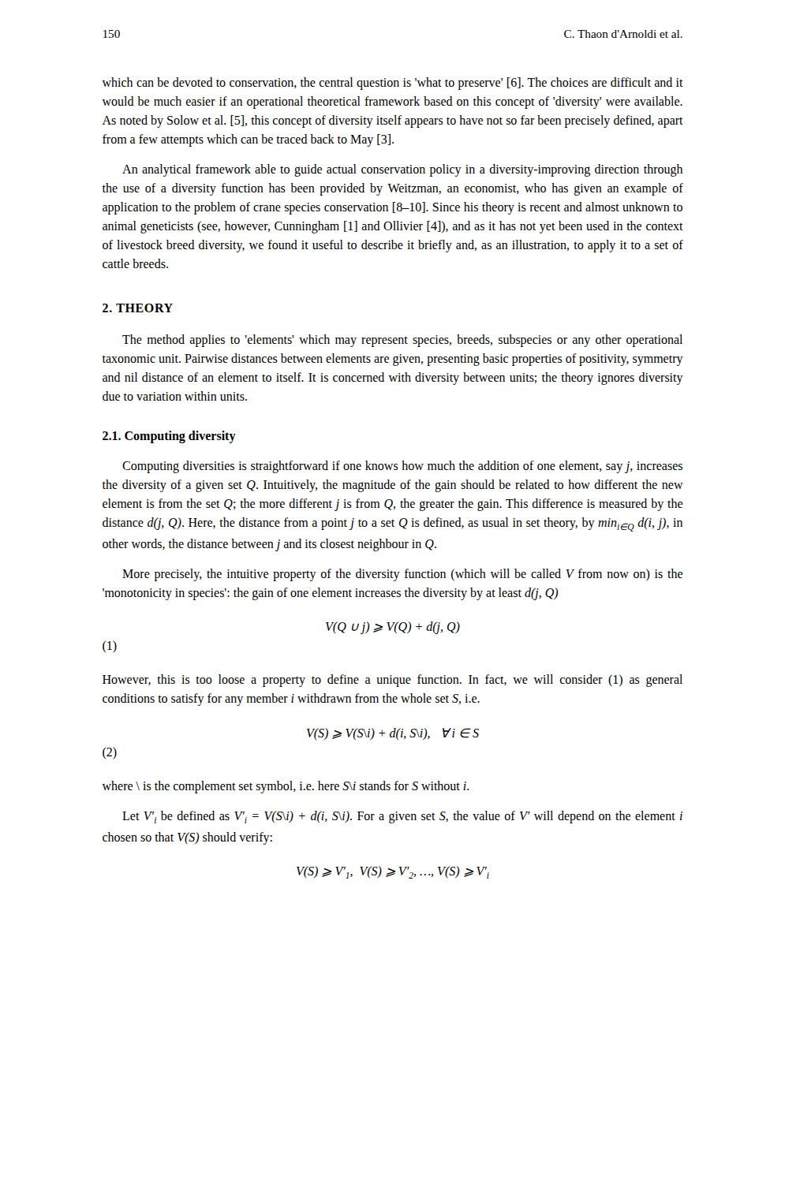150 C. Thaon d'Arnoldi et al.
which can be devoted to conservation, the central question is 'what to preserve' [6]. The choices are difficult and it would be much easier if an operational theoretical framework based on this concept of 'diversity' were available. As noted by Solow et al. [5], this concept of diversity itself appears to have not so far been precisely defined, apart from a few attempts which can be traced back to May [3].
An analytical framework able to guide actual conservation policy in a diversity-improving direction through the use of a diversity function has been provided by Weitzman, an economist, who has given an example of application to the problem of crane species conservation [8–10]. Since his theory is recent and almost unknown to animal geneticists (see, however, Cunningham [1] and Ollivier [4]), and as it has not yet been used in the context of livestock breed diversity, we found it useful to describe it briefly and, as an illustration, to apply it to a set of cattle breeds.
2. Theory
The method applies to 'elements' which may represent species, breeds, subspecies or any other operational taxonomic unit. Pairwise distances between elements are given, presenting basic properties of positivity, symmetry and nil distance of an element to itself. It is concerned with diversity between units; the theory ignores diversity due to variation within units.
2.1. Computing diversity
Computing diversities is straightforward if one knows how much the addition of one element, say j, increases the diversity of a given set Q. Intuitively, the magnitude of the gain should be related to how different the new element is from the set Q; the more different j is from Q, the greater the gain. This difference is measured by the distance d(j, Q). Here, the distance from a point j to a set Q is defined, as usual in set theory, by mini∈Q d(i, j), in other words, the distance between j and its closest neighbour in Q.
More precisely, the intuitive property of the diversity function (which will be called V from now on) is the 'monotonicity in species': the gain of one element increases the diversity by at least d(j, Q)
V(Q ∪ j) ⩾ V(Q) + d(j, Q)
(1)
However, this is too loose a property to define a unique function. In fact, we will consider (1) as general conditions to satisfy for any member i withdrawn from the whole set S, i.e.
V(S) ⩾ V(S\i) + d(i, S\i), ∀ i ∈ S
(2)
where \ is the complement set symbol, i.e. here S\i stands for S without i.
Let V′i be defined as V′i = V(S\i) + d(i, S\i). For a given set S, the value of V′ will depend on the element i chosen so that V(S) should verify:
V(S) ⩾ V′1, V(S) ⩾ V′2, …, V(S) ⩾ V′i